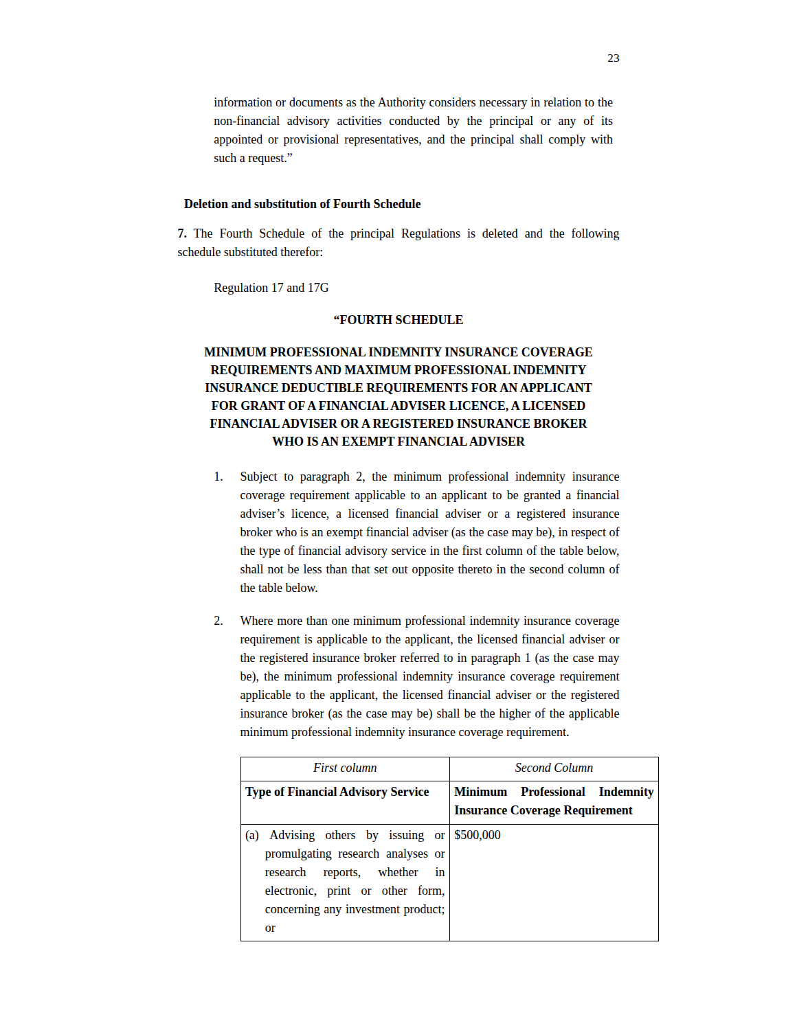23
information or documents as the Authority considers necessary in relation to the non-financial advisory activities conducted by the principal or any of its appointed or provisional representatives, and the principal shall comply with such a request.”
Deletion and substitution of Fourth Schedule
7. The Fourth Schedule of the principal Regulations is deleted and the following schedule substituted therefor:
Regulation 17 and 17G
“FOURTH SCHEDULE
MINIMUM PROFESSIONAL INDEMNITY INSURANCE COVERAGE REQUIREMENTS AND MAXIMUM PROFESSIONAL INDEMNITY INSURANCE DEDUCTIBLE REQUIREMENTS FOR AN APPLICANT FOR GRANT OF A FINANCIAL ADVISER LICENCE, A LICENSED FINANCIAL ADVISER OR A REGISTERED INSURANCE BROKER WHO IS AN EXEMPT FINANCIAL ADVISER
Subject to paragraph 2, the minimum professional indemnity insurance coverage requirement applicable to an applicant to be granted a financial adviser’s licence, a licensed financial adviser or a registered insurance broker who is an exempt financial adviser (as the case may be), in respect of the type of financial advisory service in the first column of the table below, shall not be less than that set out opposite thereto in the second column of the table below.
Where more than one minimum professional indemnity insurance coverage requirement is applicable to the applicant, the licensed financial adviser or the registered insurance broker referred to in paragraph 1 (as the case may be), the minimum professional indemnity insurance coverage requirement applicable to the applicant, the licensed financial adviser or the registered insurance broker (as the case may be) shall be the higher of the applicable minimum professional indemnity insurance coverage requirement.
| First column | Second Column |
| --- | --- |
| Type of Financial Advisory Service | Minimum Professional Indemnity Insurance Coverage Requirement |
| (a) Advising others by issuing or promulgating research analyses or research reports, whether in electronic, print or other form, concerning any investment product; or | $500,000 |